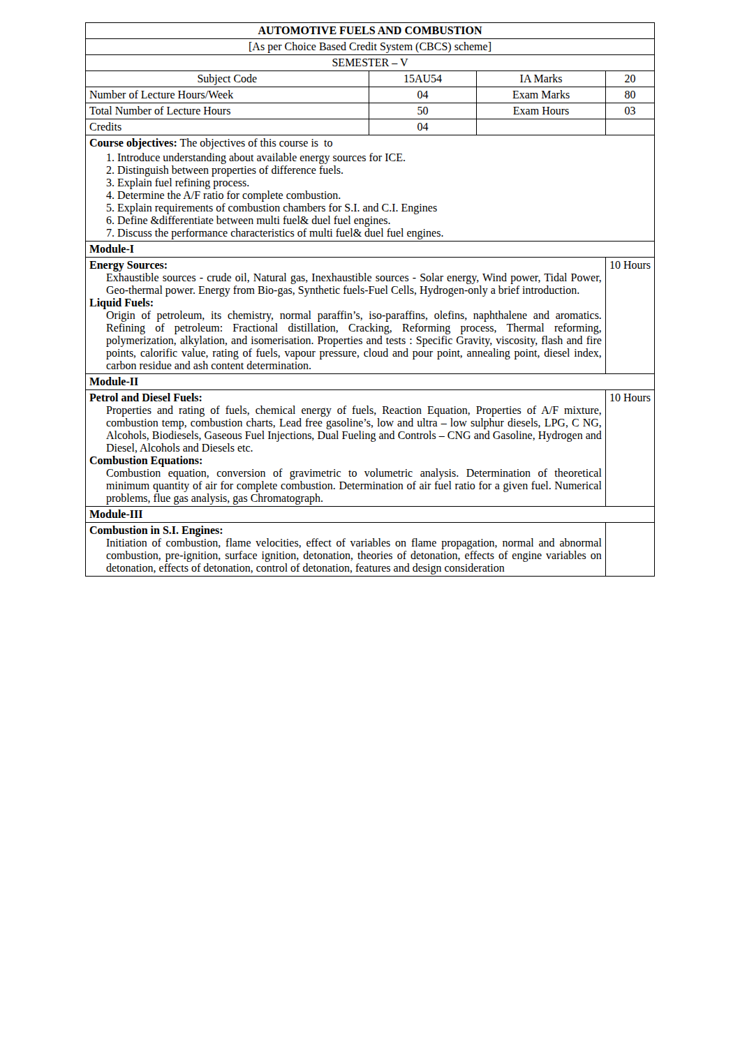| AUTOMOTIVE FUELS AND COMBUSTION |
| [As per Choice Based Credit System (CBCS) scheme] |
| SEMESTER – V |
| Subject Code | 15AU54 | IA Marks | 20 |
| Number of Lecture Hours/Week | 04 | Exam Marks | 80 |
| Total Number of Lecture Hours | 50 | Exam Hours | 03 |
| Credits | 04 | | |
| Course objectives: The objectives of this course is to Introduce understanding about available energy sources for ICE. Distinguish between properties of difference fuels. Explain fuel refining process. Determine the A/F ratio for complete combustion. Explain requirements of combustion chambers for S.I. and C.I. Engines Define &differentiate between multi fuel& duel fuel engines. Discuss the performance characteristics of multi fuel& duel fuel engines. |
| Module-I |
| Energy Sources: Exhaustible sources - crude oil, Natural gas, Inexhaustible sources - Solar energy, Wind power, Tidal Power, Geo-thermal power. Energy from Bio-gas, Synthetic fuels-Fuel Cells, Hydrogen-only a brief introduction. Liquid Fuels: Origin of petroleum, its chemistry, normal paraffin’s, iso-paraffins, olefins, naphthalene and aromatics. Refining of petroleum: Fractional distillation, Cracking, Reforming process, Thermal reforming, polymerization, alkylation, and isomerisation. Properties and tests : Specific Gravity, viscosity, flash and fire points, calorific value, rating of fuels, vapour pressure, cloud and pour point, annealing point, diesel index, carbon residue and ash content determination. | 10 Hours |
| Module-II |
| Petrol and Diesel Fuels: Properties and rating of fuels, chemical energy of fuels, Reaction Equation, Properties of A/F mixture, combustion temp, combustion charts, Lead free gasoline’s, low and ultra – low sulphur diesels, LPG, C NG, Alcohols, Biodiesels, Gaseous Fuel Injections, Dual Fueling and Controls – CNG and Gasoline, Hydrogen and Diesel, Alcohols and Diesels etc. Combustion Equations: Combustion equation, conversion of gravimetric to volumetric analysis. Determination of theoretical minimum quantity of air for complete combustion. Determination of air fuel ratio for a given fuel. Numerical problems, flue gas analysis, gas Chromatograph. | 10 Hours |
| Module-III |
| Combustion in S.I. Engines: Initiation of combustion, flame velocities, effect of variables on flame propagation, normal and abnormal combustion, pre-ignition, surface ignition, detonation, theories of detonation, effects of engine variables on detonation, effects of detonation, control of detonation, features and design consideration | |